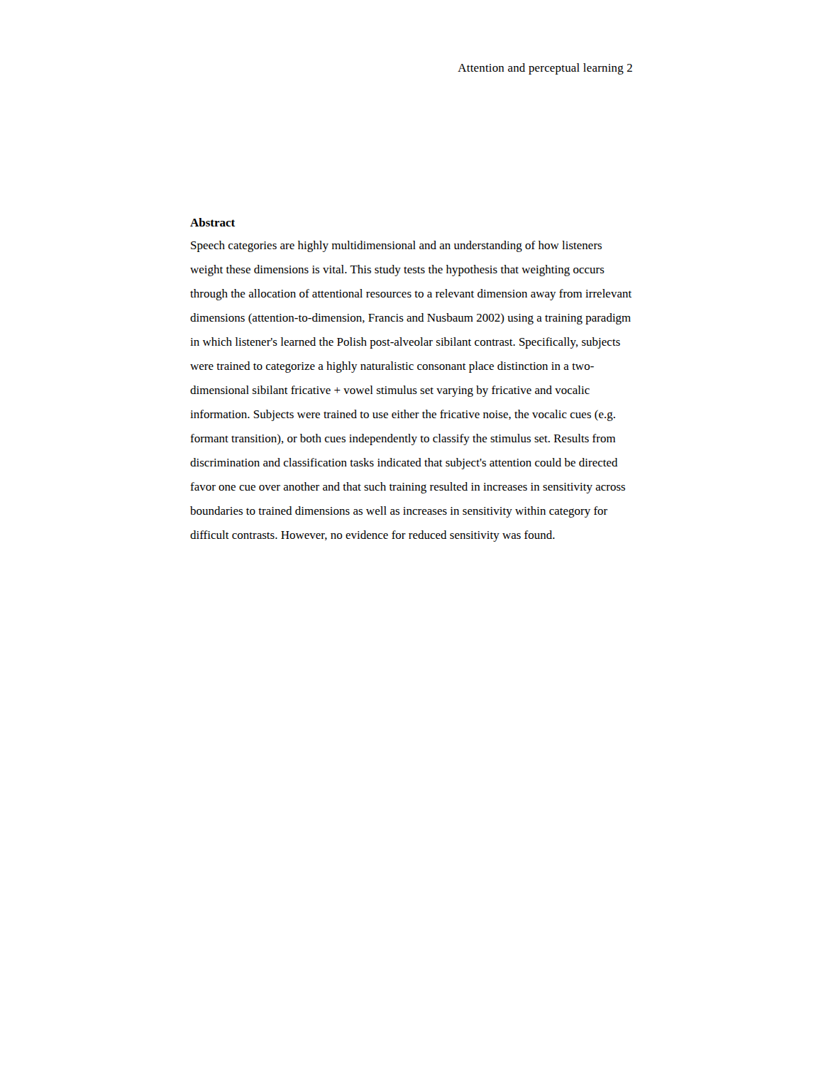Attention and perceptual learning 2
Abstract
Speech categories are highly multidimensional and an understanding of how listeners weight these dimensions is vital. This study tests the hypothesis that weighting occurs through the allocation of attentional resources to a relevant dimension away from irrelevant dimensions (attention-to-dimension, Francis and Nusbaum 2002) using a training paradigm in which listener's learned the Polish post-alveolar sibilant contrast. Specifically, subjects were trained to categorize a highly naturalistic consonant place distinction in a two-dimensional sibilant fricative + vowel stimulus set varying by fricative and vocalic information. Subjects were trained to use either the fricative noise, the vocalic cues (e.g. formant transition), or both cues independently to classify the stimulus set. Results from discrimination and classification tasks indicated that subject's attention could be directed favor one cue over another and that such training resulted in increases in sensitivity across boundaries to trained dimensions as well as increases in sensitivity within category for difficult contrasts. However, no evidence for reduced sensitivity was found.